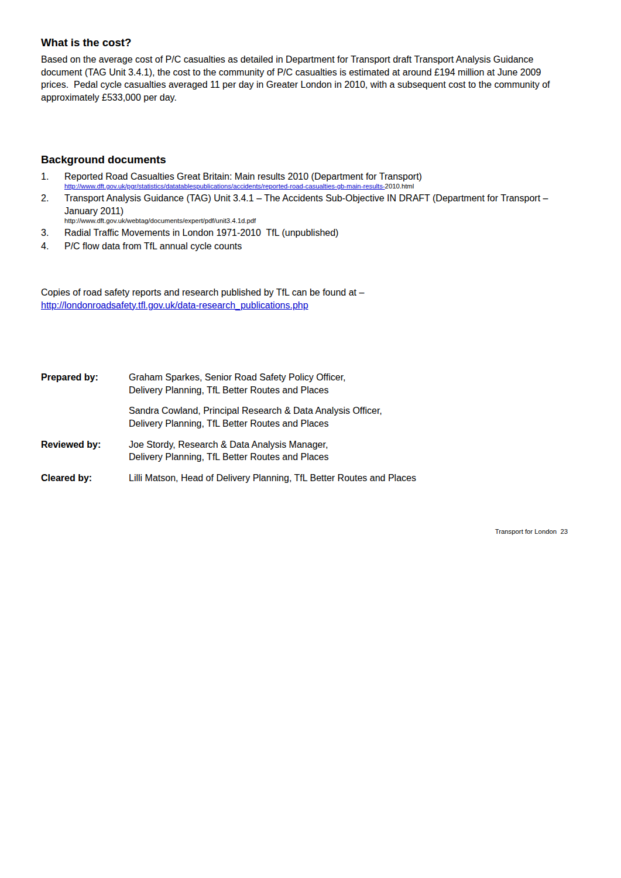What is the cost?
Based on the average cost of P/C casualties as detailed in Department for Transport draft Transport Analysis Guidance document (TAG Unit 3.4.1), the cost to the community of P/C casualties is estimated at around £194 million at June 2009 prices. Pedal cycle casualties averaged 11 per day in Greater London in 2010, with a subsequent cost to the community of approximately £533,000 per day.
Background documents
Reported Road Casualties Great Britain: Main results 2010 (Department for Transport) http://www.dft.gov.uk/pgr/statistics/datatablespublications/accidents/reported-road-casualties-gb-main-results-2010.html
Transport Analysis Guidance (TAG) Unit 3.4.1 – The Accidents Sub-Objective IN DRAFT (Department for Transport – January 2011) http://www.dft.gov.uk/webtag/documents/expert/pdf/unit3.4.1d.pdf
Radial Traffic Movements in London 1971-2010 TfL (unpublished)
P/C flow data from TfL annual cycle counts
Copies of road safety reports and research published by TfL can be found at –
http://londonroadsafety.tfl.gov.uk/data-research_publications.php
| Prepared by: | Graham Sparkes, Senior Road Safety Policy Officer, Delivery Planning, TfL Better Routes and Places |
| | Sandra Cowland, Principal Research & Data Analysis Officer, Delivery Planning, TfL Better Routes and Places |
| Reviewed by: | Joe Stordy, Research & Data Analysis Manager, Delivery Planning, TfL Better Routes and Places |
| Cleared by: | Lilli Matson, Head of Delivery Planning, TfL Better Routes and Places |
Transport for London 23